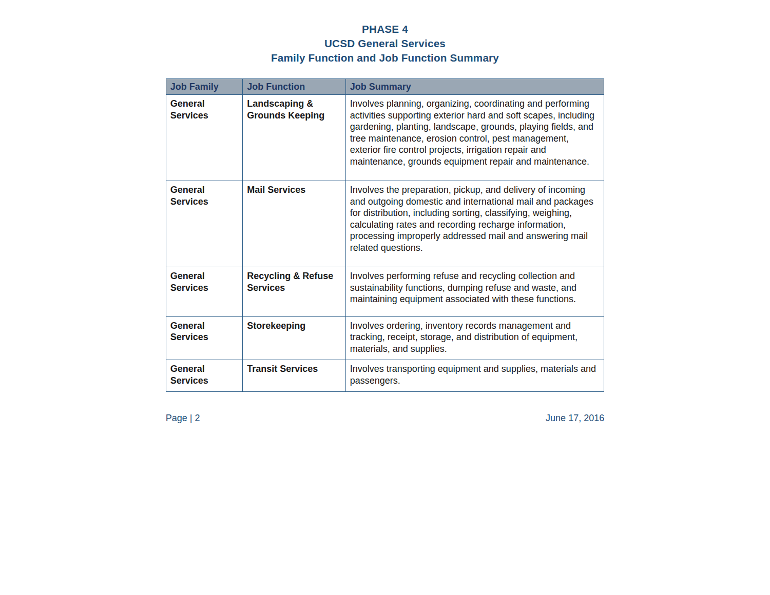PHASE 4 UCSD General Services Family Function and Job Function Summary
| Job Family | Job Function | Job Summary |
| --- | --- | --- |
| General Services | Landscaping & Grounds Keeping | Involves planning, organizing, coordinating and performing activities supporting exterior hard and soft scapes, including gardening, planting, landscape, grounds, playing fields, and tree maintenance, erosion control, pest management, exterior fire control projects, irrigation repair and maintenance, grounds equipment repair and maintenance. |
| General Services | Mail Services | Involves the preparation, pickup, and delivery of incoming and outgoing domestic and international mail and packages for distribution, including sorting, classifying, weighing, calculating rates and recording recharge information, processing improperly addressed mail and answering mail related questions. |
| General Services | Recycling & Refuse Services | Involves performing refuse and recycling collection and sustainability functions, dumping refuse and waste, and maintaining equipment associated with these functions. |
| General Services | Storekeeping | Involves ordering, inventory records management and tracking, receipt, storage, and distribution of equipment, materials, and supplies. |
| General Services | Transit Services | Involves transporting equipment and supplies, materials and passengers. |
Page | 2
June 17, 2016